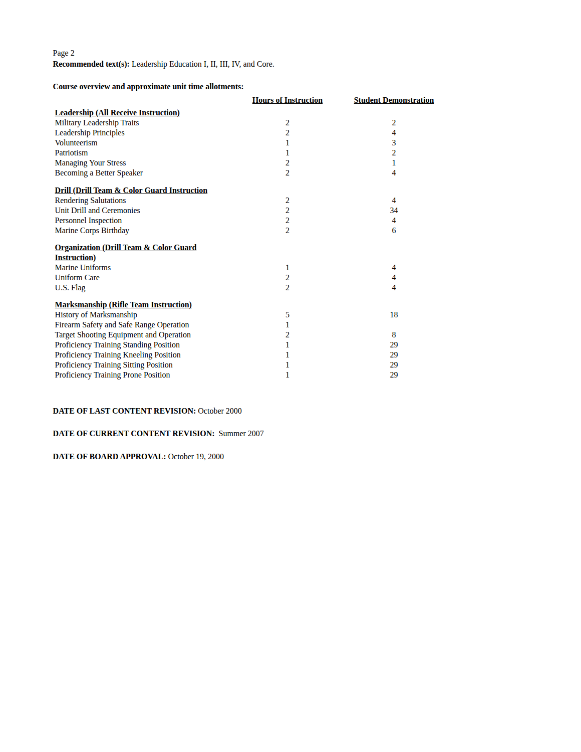Page 2
Recommended text(s): Leadership Education I, II, III, IV, and Core.
Course overview and approximate unit time allotments:
| | Hours of Instruction | Student Demonstration |
| --- | --- | --- |
| Leadership (All Receive Instruction) | | |
| Military Leadership Traits | 2 | 2 |
| Leadership Principles | 2 | 4 |
| Volunteerism | 1 | 3 |
| Patriotism | 1 | 2 |
| Managing Your Stress | 2 | 1 |
| Becoming a Better Speaker | 2 | 4 |
| Drill (Drill Team & Color Guard Instruction | | |
| Rendering Salutations | 2 | 4 |
| Unit Drill and Ceremonies | 2 | 34 |
| Personnel Inspection | 2 | 4 |
| Marine Corps Birthday | 2 | 6 |
| Organization (Drill Team & Color Guard | | |
| Instruction) | | |
| Marine Uniforms | 1 | 4 |
| Uniform Care | 2 | 4 |
| U.S. Flag | 2 | 4 |
| Marksmanship (Rifle Team Instruction) | | |
| History of Marksmanship | 5 | 18 |
| Firearm Safety and Safe Range Operation | 1 | |
| Target Shooting Equipment and Operation | 2 | 8 |
| Proficiency Training Standing Position | 1 | 29 |
| Proficiency Training Kneeling Position | 1 | 29 |
| Proficiency Training Sitting Position | 1 | 29 |
| Proficiency Training Prone Position | 1 | 29 |
DATE OF LAST CONTENT REVISION: October 2000
DATE OF CURRENT CONTENT REVISION: Summer 2007
DATE OF BOARD APPROVAL: October 19, 2000